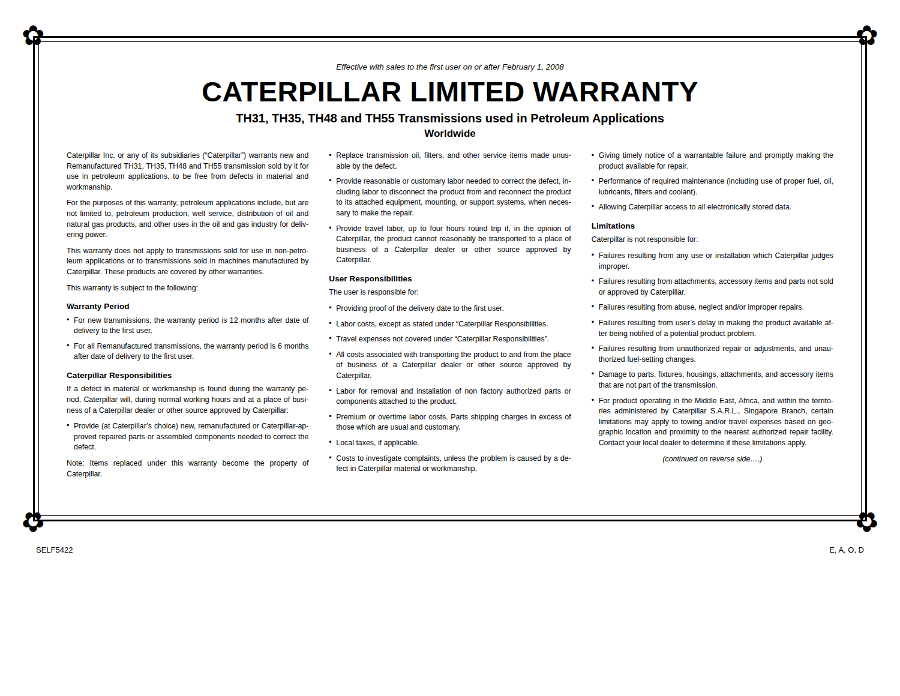✿ ✿ ✿ ✿
Effective with sales to the first user on or after February 1, 2008
CATERPILLAR LIMITED WARRANTY
TH31, TH35, TH48 and TH55 Transmissions used in Petroleum Applications
Worldwide
Caterpillar Inc. or any of its subsidiaries (“Caterpillar”) warrants new and Remanufactured TH31, TH35, TH48 and TH55 transmission sold by it for use in petroleum applications, to be free from defects in material and workmanship.
For the purposes of this warranty, petroleum applications include, but are not limited to, petroleum production, well service, distribution of oil and natural gas products, and other uses in the oil and gas industry for delivering power.
This warranty does not apply to transmissions sold for use in non-petroleum applications or to transmissions sold in machines manufactured by Caterpillar. These products are covered by other warranties.
This warranty is subject to the following:
Warranty Period
For new transmissions, the warranty period is 12 months after date of delivery to the first user.
For all Remanufactured transmissions, the warranty period is 6 months after date of delivery to the first user.
Caterpillar Responsibilities
If a defect in material or workmanship is found during the warranty period, Caterpillar will, during normal working hours and at a place of business of a Caterpillar dealer or other source approved by Caterpillar:
Provide (at Caterpillar’s choice) new, remanufactured or Caterpillar-approved repaired parts or assembled components needed to correct the defect.
Note: Items replaced under this warranty become the property of Caterpillar.
Replace transmission oil, filters, and other service items made unusable by the defect.
Provide reasonable or customary labor needed to correct the defect, including labor to disconnect the product from and reconnect the product to its attached equipment, mounting, or support systems, when necessary to make the repair.
Provide travel labor, up to four hours round trip if, in the opinion of Caterpillar, the product cannot reasonably be transported to a place of business of a Caterpillar dealer or other source approved by Caterpillar.
User Responsibilities
The user is responsible for:
Providing proof of the delivery date to the first user.
Labor costs, except as stated under “Caterpillar Responsibilities.
Travel expenses not covered under “Caterpillar Responsibilities”.
All costs associated with transporting the product to and from the place of business of a Caterpillar dealer or other source approved by Caterpillar.
Labor for removal and installation of non factory authorized parts or components attached to the product.
Premium or overtime labor costs. Parts shipping charges in excess of those which are usual and customary.
Local taxes, if applicable.
Costs to investigate complaints, unless the problem is caused by a defect in Caterpillar material or workmanship.
Giving timely notice of a warrantable failure and promptly making the product available for repair.
Performance of required maintenance (including use of proper fuel, oil, lubricants, filters and coolant).
Allowing Caterpillar access to all electronically stored data.
Limitations
Caterpillar is not responsible for:
Failures resulting from any use or installation which Caterpillar judges improper.
Failures resulting from attachments, accessory items and parts not sold or approved by Caterpillar.
Failures resulting from abuse, neglect and/or improper repairs.
Failures resulting from user’s delay in making the product available after being notified of a potential product problem.
Failures resulting from unauthorized repair or adjustments, and unauthorized fuel-setting changes.
Damage to parts, fixtures, housings, attachments, and accessory items that are not part of the transmission.
For product operating in the Middle East, Africa, and within the territories administered by Caterpillar S.A.R.L., Singapore Branch, certain limitations may apply to towing and/or travel expenses based on geographic location and proximity to the nearest authorized repair facility. Contact your local dealer to determine if these limitations apply.
(continued on reverse side….)
SELF5422 E, A, O, D